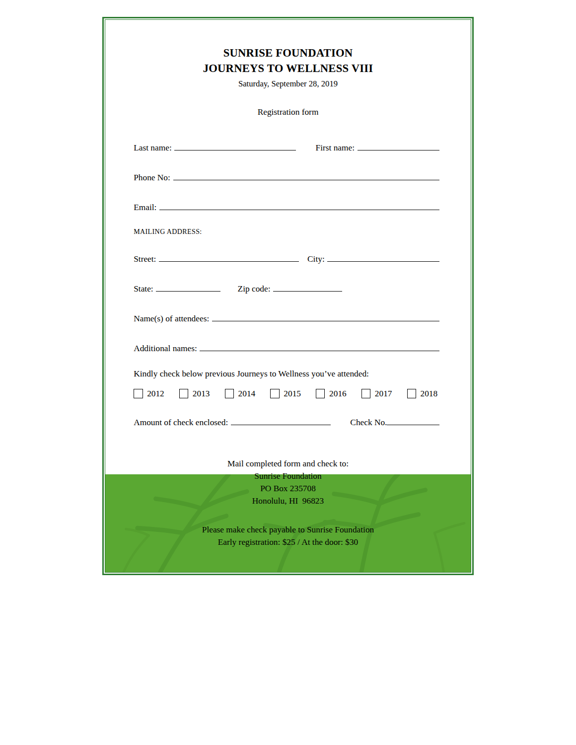SUNRISE FOUNDATION
JOURNEYS TO WELLNESS VIII
Saturday, September 28, 2019
Registration form
Last name: First name:
Phone No:
Email:
MAILING ADDRESS:
Street: City:
State: Zip code:
Name(s) of attendees:
Additional names:
Kindly check below previous Journeys to Wellness you’ve attended:
2012 2013 2014 2015 2016 2017 2018
Amount of check enclosed: Check No.
Mail completed form and check to:
Sunrise Foundation
PO Box 235708
Honolulu, HI 96823
Please make check payable to Sunrise Foundation
Early registration: $25 / At the door: $30